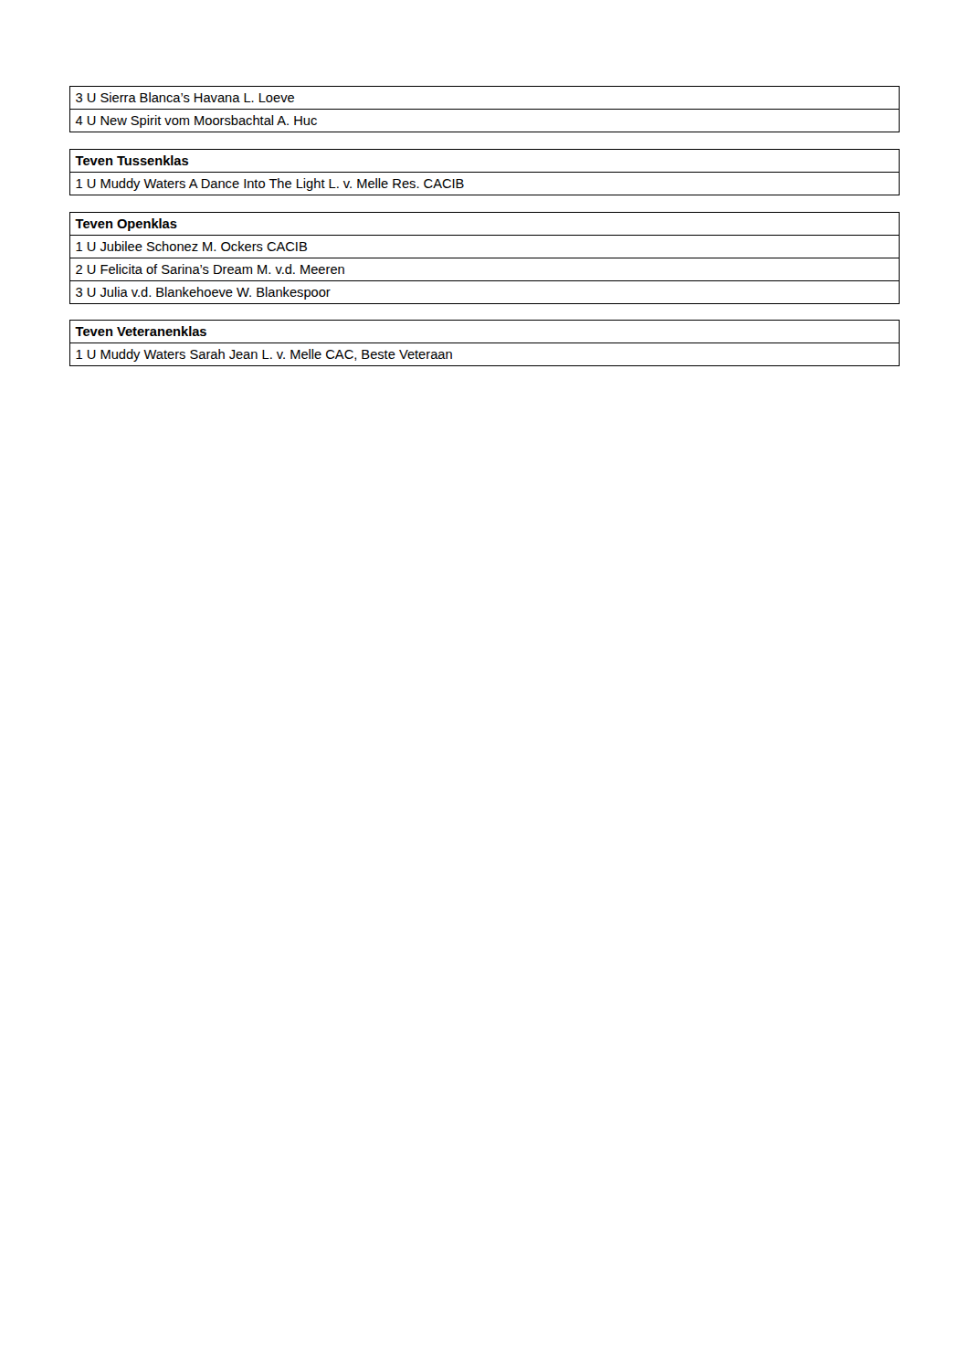| 3 U Sierra Blanca’s Havana L. Loeve |
| 4 U New Spirit vom Moorsbachtal A. Huc |
| Teven Tussenklas |
| 1 U Muddy Waters A Dance Into The Light L. v. Melle Res. CACIB |
| Teven Openklas |
| 1 U Jubilee Schonez M. Ockers CACIB |
| 2 U Felicita of Sarina’s Dream M. v.d. Meeren |
| 3 U Julia v.d. Blankehoeve W. Blankespoor |
| Teven Veteranenklas |
| 1 U Muddy Waters Sarah Jean L. v. Melle CAC, Beste Veteraan |